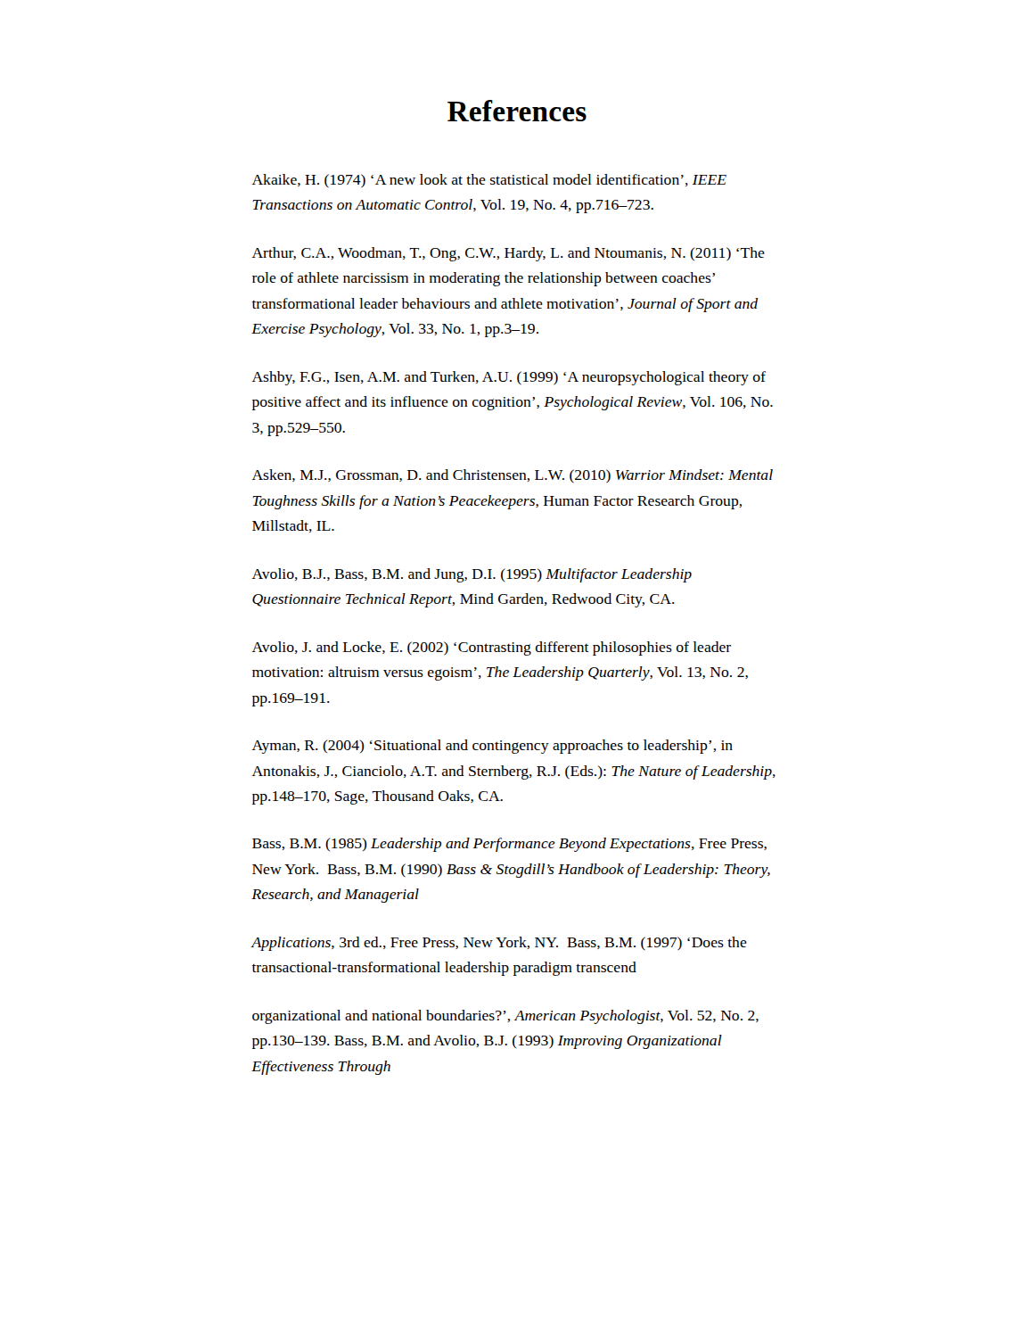References
Akaike, H. (1974) ‘A new look at the statistical model identification’, IEEE Transactions on Automatic Control, Vol. 19, No. 4, pp.716–723.
Arthur, C.A., Woodman, T., Ong, C.W., Hardy, L. and Ntoumanis, N. (2011) ‘The role of athlete narcissism in moderating the relationship between coaches’ transformational leader behaviours and athlete motivation’, Journal of Sport and Exercise Psychology, Vol. 33, No. 1, pp.3–19.
Ashby, F.G., Isen, A.M. and Turken, A.U. (1999) ‘A neuropsychological theory of positive affect and its influence on cognition’, Psychological Review, Vol. 106, No. 3, pp.529–550.
Asken, M.J., Grossman, D. and Christensen, L.W. (2010) Warrior Mindset: Mental Toughness Skills for a Nation’s Peacekeepers, Human Factor Research Group, Millstadt, IL.
Avolio, B.J., Bass, B.M. and Jung, D.I. (1995) Multifactor Leadership Questionnaire Technical Report, Mind Garden, Redwood City, CA.
Avolio, J. and Locke, E. (2002) ‘Contrasting different philosophies of leader motivation: altruism versus egoism’, The Leadership Quarterly, Vol. 13, No. 2, pp.169–191.
Ayman, R. (2004) ‘Situational and contingency approaches to leadership’, in Antonakis, J., Cianciolo, A.T. and Sternberg, R.J. (Eds.): The Nature of Leadership, pp.148–170, Sage, Thousand Oaks, CA.
Bass, B.M. (1985) Leadership and Performance Beyond Expectations, Free Press, New York. Bass, B.M. (1990) Bass & Stogdill’s Handbook of Leadership: Theory, Research, and Managerial
Applications, 3rd ed., Free Press, New York, NY. Bass, B.M. (1997) ‘Does the transactional-transformational leadership paradigm transcend
organizational and national boundaries?’, American Psychologist, Vol. 52, No. 2, pp.130–139. Bass, B.M. and Avolio, B.J. (1993) Improving Organizational Effectiveness Through